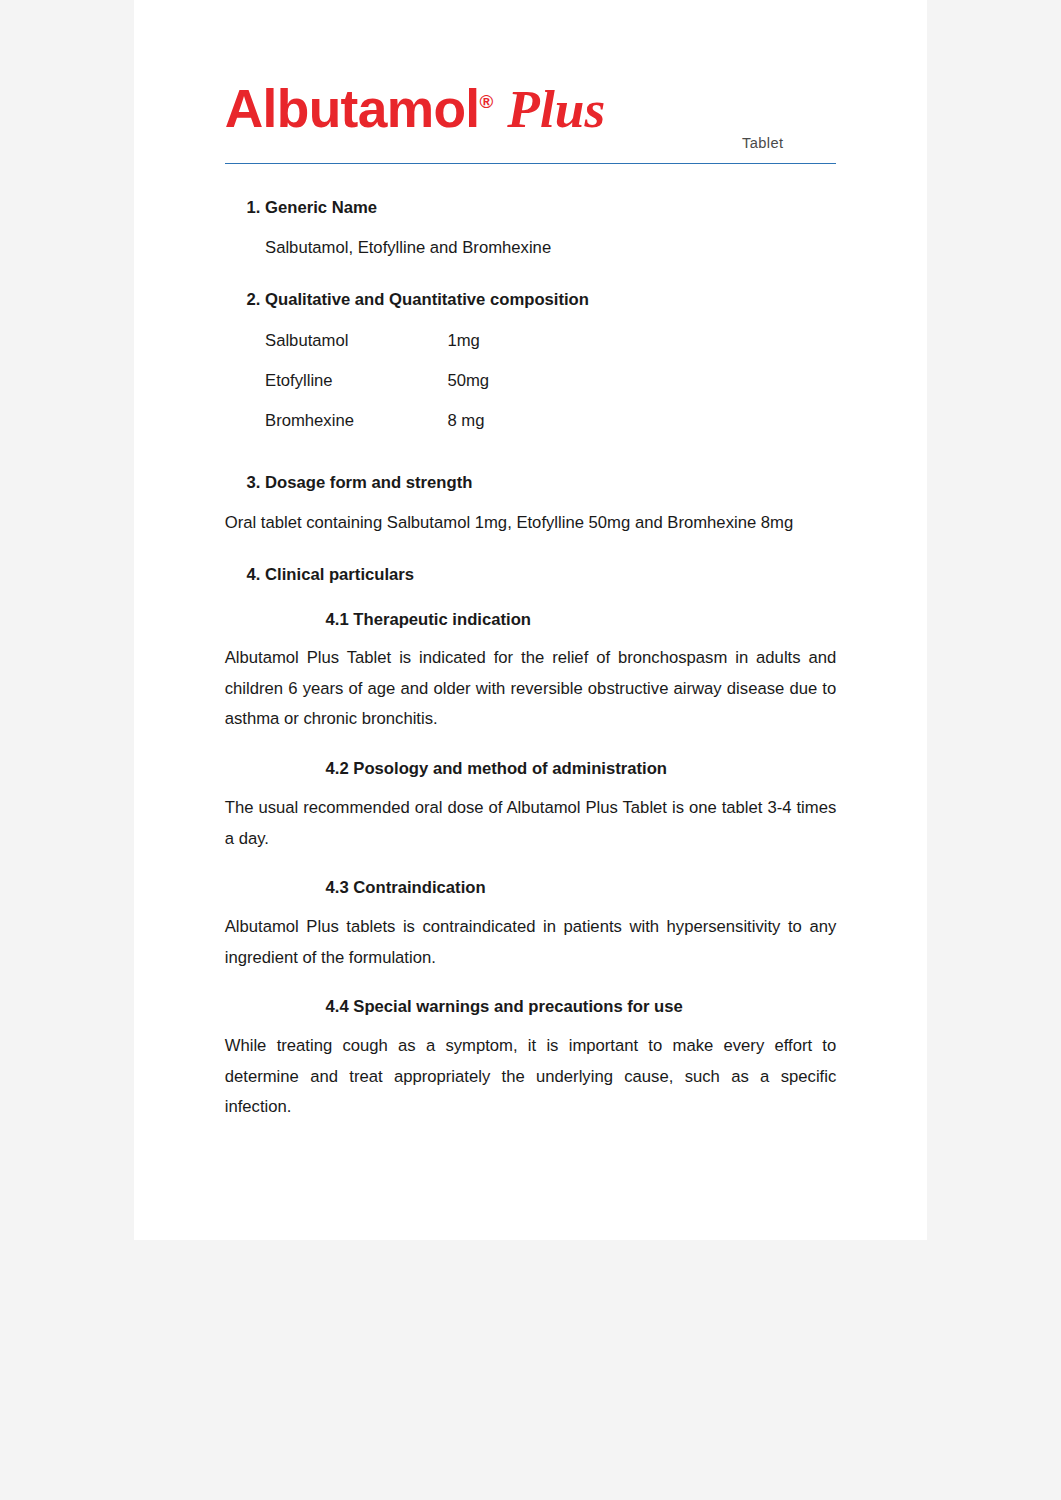Albutamol® Plus
Tablet
Generic Name
Salbutamol, Etofylline and Bromhexine
Qualitative and Quantitative composition
| Salbutamol | 1mg |
| Etofylline | 50mg |
| Bromhexine | 8 mg |
Dosage form and strength
Oral tablet containing Salbutamol 1mg, Etofylline 50mg and Bromhexine 8mg
Clinical particulars
4.1 Therapeutic indication
Albutamol Plus Tablet is indicated for the relief of bronchospasm in adults and children 6 years of age and older with reversible obstructive airway disease due to asthma or chronic bronchitis.
4.2 Posology and method of administration
The usual recommended oral dose of Albutamol Plus Tablet is one tablet 3-4 times a day.
4.3 Contraindication
Albutamol Plus tablets is contraindicated in patients with hypersensitivity to any ingredient of the formulation.
4.4 Special warnings and precautions for use
While treating cough as a symptom, it is important to make every effort to determine and treat appropriately the underlying cause, such as a specific infection.